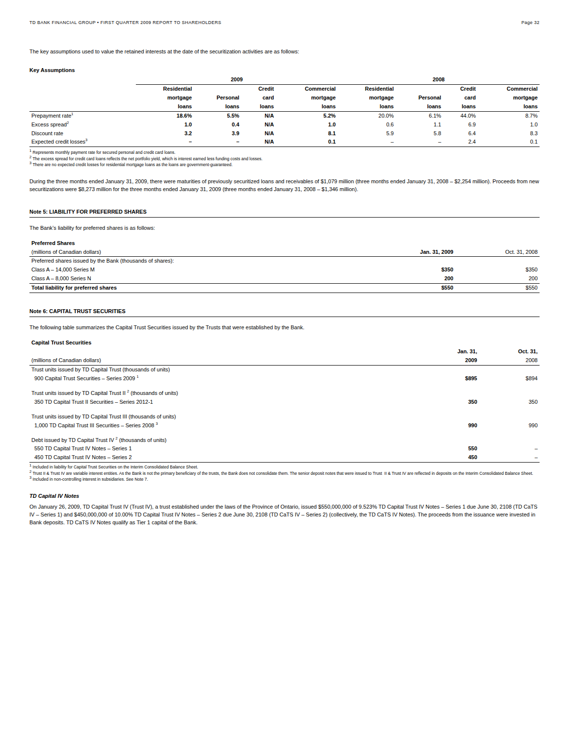TD BANK FINANCIAL GROUP • FIRST QUARTER 2009 REPORT TO SHAREHOLDERS
Page 32
The key assumptions used to value the retained interests at the date of the securitization activities are as follows:
Key Assumptions
| | 2009 | 2008 |
| --- | --- | --- |
| | Residential | | Credit | Commercial | Residential | | Credit | Commercial |
| | mortgage | Personal | card | mortgage | mortgage | Personal | card | mortgage |
| | loans | loans | loans | loans | loans | loans | loans | loans |
| Prepayment rate 1 | 18.6% | 5.5% | N/A | 5.2% | 20.0% | 6.1% | 44.0% | 8.7% |
| Excess spread 2 | 1.0 | 0.4 | N/A | 1.0 | 0.6 | 1.1 | 6.9 | 1.0 |
| Discount rate | 3.2 | 3.9 | N/A | 8.1 | 5.9 | 5.8 | 6.4 | 8.3 |
| Expected credit losses 3 | – | – | N/A | 0.1 | – | – | 2.4 | 0.1 |
1 Represents monthly payment rate for secured personal and credit card loans.
2 The excess spread for credit card loans reflects the net portfolio yield, which is interest earned less funding costs and losses.
3 There are no expected credit losses for residential mortgage loans as the loans are government-guaranteed.
During the three months ended January 31, 2009, there were maturities of previously securitized loans and receivables of $1,079 million (three months ended January 31, 2008 – $2,254 million). Proceeds from new securitizations were $8,273 million for the three months ended January 31, 2009 (three months ended January 31, 2008 – $1,346 million).
Note 5: LIABILITY FOR PREFERRED SHARES
The Bank’s liability for preferred shares is as follows:
| Preferred Shares | | |
| --- | --- | --- |
| (millions of Canadian dollars) | Jan. 31, 2009 | Oct. 31, 2008 |
| Preferred shares issued by the Bank (thousands of shares): | | |
| Class A – 14,000 Series M | $350 | $350 |
| Class A – 8,000 Series N | 200 | 200 |
| Total liability for preferred shares | $550 | $550 |
Note 6: CAPITAL TRUST SECURITIES
The following table summarizes the Capital Trust Securities issued by the Trusts that were established by the Bank.
| Capital Trust Securities | | |
| --- | --- | --- |
| | Jan. 31, | Oct. 31, |
| (millions of Canadian dollars) | 2009 | 2008 |
| Trust units issued by TD Capital Trust (thousands of units) | | |
| 900 Capital Trust Securities – Series 2009 1 | $895 | $894 |
| Trust units issued by TD Capital Trust II 2 (thousands of units) | | |
| 350 TD Capital Trust II Securities – Series 2012-1 | 350 | 350 |
| Trust units issued by TD Capital Trust III (thousands of units) | | |
| 1,000 TD Capital Trust III Securities – Series 2008 3 | 990 | 990 |
| Debt issued by TD Capital Trust IV 2 (thousands of units) | | |
| 550 TD Capital Trust IV Notes – Series 1 | 550 | – |
| 450 TD Capital Trust IV Notes – Series 2 | 450 | – |
1 Included in liability for Capital Trust Securities on the Interim Consolidated Balance Sheet.
2 Trust II & Trust IV are variable interest entities. As the Bank is not the primary beneficiary of the trusts, the Bank does not consolidate them. The senior deposit notes that were issued to Trust II & Trust IV are reflected in deposits on the Interim Consolidated Balance Sheet.
3 Included in non-controlling interest in subsidiaries. See Note 7.
TD Capital IV Notes
On January 26, 2009, TD Capital Trust IV (Trust IV), a trust established under the laws of the Province of Ontario, issued $550,000,000 of 9.523% TD Capital Trust IV Notes – Series 1 due June 30, 2108 (TD CaTS IV – Series 1) and $450,000,000 of 10.00% TD Capital Trust IV Notes – Series 2 due June 30, 2108 (TD CaTS IV – Series 2) (collectively, the TD CaTS IV Notes). The proceeds from the issuance were invested in Bank deposits. TD CaTS IV Notes qualify as Tier 1 capital of the Bank.